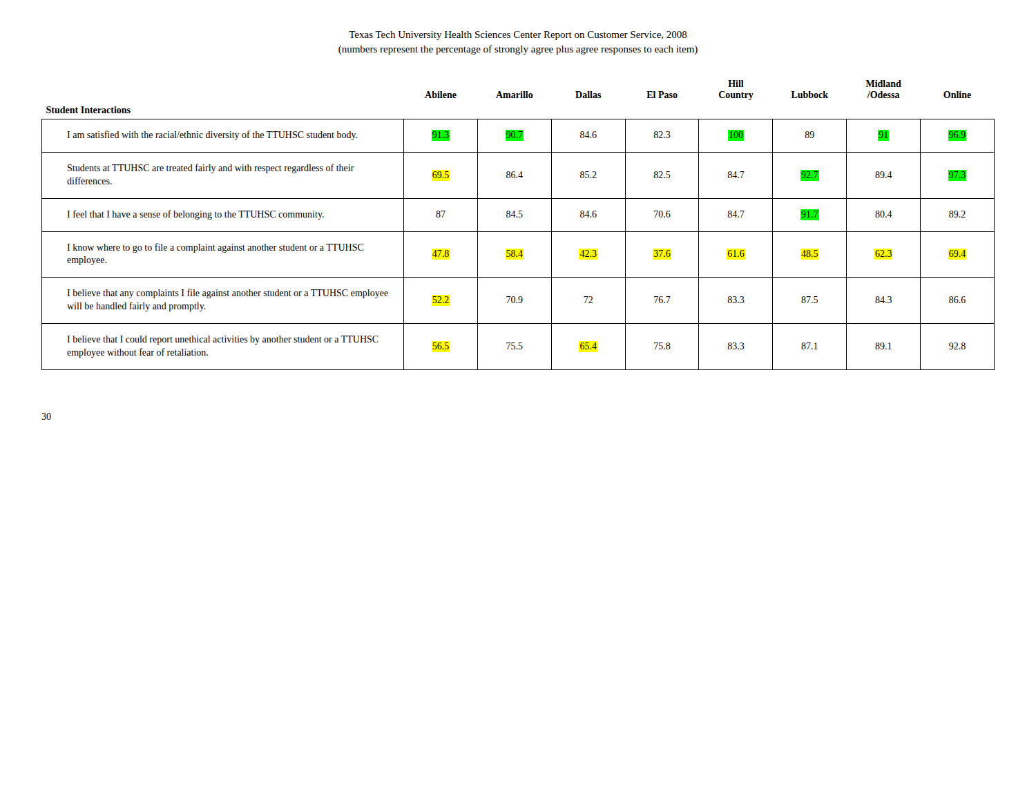Texas Tech University Health Sciences Center Report on Customer Service, 2008
(numbers represent the percentage of strongly agree plus agree responses to each item)
| | Abilene | Amarillo | Dallas | El Paso | Hill Country | Lubbock | Midland /Odessa | Online |
| --- | --- | --- | --- | --- | --- | --- | --- | --- |
| Student Interactions |
| I am satisfied with the racial/ethnic diversity of the TTUHSC student body. | 91.3 | 90.7 | 84.6 | 82.3 | 100 | 89 | 91 | 96.9 |
| Students at TTUHSC are treated fairly and with respect regardless of their differences. | 69.5 | 86.4 | 85.2 | 82.5 | 84.7 | 92.7 | 89.4 | 97.3 |
| I feel that I have a sense of belonging to the TTUHSC community. | 87 | 84.5 | 84.6 | 70.6 | 84.7 | 91.7 | 80.4 | 89.2 |
| I know where to go to file a complaint against another student or a TTUHSC employee. | 47.8 | 58.4 | 42.3 | 37.6 | 61.6 | 48.5 | 62.3 | 69.4 |
| I believe that any complaints I file against another student or a TTUHSC employee will be handled fairly and promptly. | 52.2 | 70.9 | 72 | 76.7 | 83.3 | 87.5 | 84.3 | 86.6 |
| I believe that I could report unethical activities by another student or a TTUHSC employee without fear of retaliation. | 56.5 | 75.5 | 65.4 | 75.8 | 83.3 | 87.1 | 89.1 | 92.8 |
30